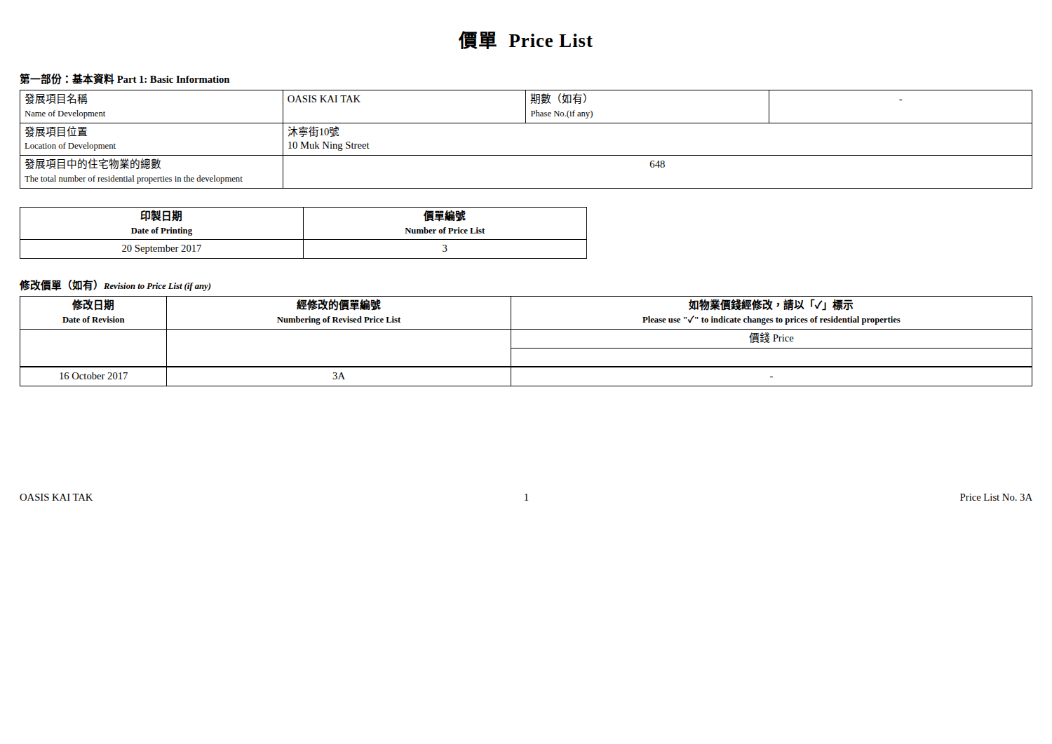價單 Price List
第一部份：基本資料 Part 1: Basic Information
| 發展項目名稱 Name of Development | OASIS KAI TAK | 期數（如有） Phase No.(if any) | - |
| 發展項目位置 Location of Development | 沐寧街10號 10 Muk Ning Street |
| 發展項目中的住宅物業的總數 The total number of residential properties in the development | 648 |
| 印製日期 Date of Printing | 價單編號 Number of Price List |
| --- | --- |
| 20 September 2017 | 3 |
修改價單（如有）Revision to Price List (if any)
| 修改日期 Date of Revision | 經修改的價單編號 Numbering of Revised Price List | 如物業價錢經修改，請以「✓」標示 Please use "✓" to indicate changes to prices of residential properties |
| --- | --- | --- |
| | | 價錢 Price |
| 16 October 2017 | 3A | - |
OASIS KAI TAK
1
Price List No. 3A